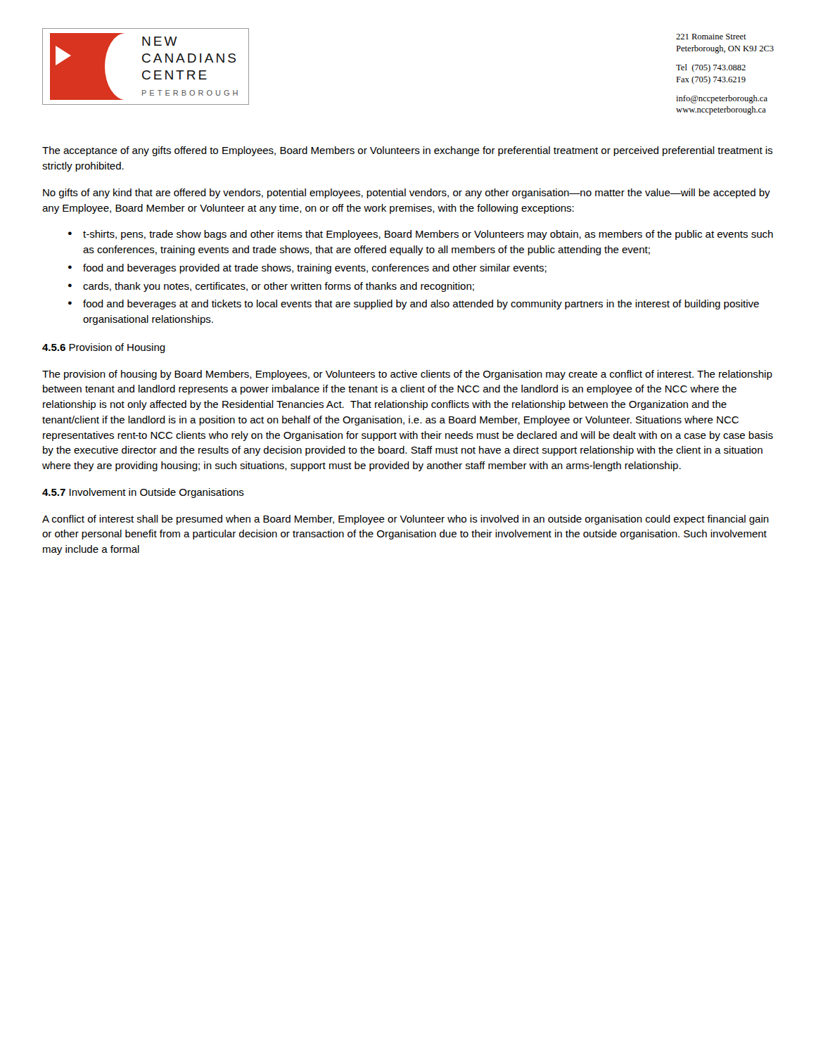NEW
CANADIANS
CENTRE
PETERBOROUGH
221 Romaine Street
Peterborough, ON K9J 2C3
Tel (705) 743.0882
Fax (705) 743.6219
info@nccpeterborough.ca
www.nccpeterborough.ca
The acceptance of any gifts offered to Employees, Board Members or Volunteers in exchange for preferential treatment or perceived preferential treatment is strictly prohibited.
No gifts of any kind that are offered by vendors, potential employees, potential vendors, or any other organisation—no matter the value—will be accepted by any Employee, Board Member or Volunteer at any time, on or off the work premises, with the following exceptions:
t-shirts, pens, trade show bags and other items that Employees, Board Members or Volunteers may obtain, as members of the public at events such as conferences, training events and trade shows, that are offered equally to all members of the public attending the event;
food and beverages provided at trade shows, training events, conferences and other similar events;
cards, thank you notes, certificates, or other written forms of thanks and recognition;
food and beverages at and tickets to local events that are supplied by and also attended by community partners in the interest of building positive organisational relationships.
4.5.6 Provision of Housing
The provision of housing by Board Members, Employees, or Volunteers to active clients of the Organisation may create a conflict of interest. The relationship between tenant and landlord represents a power imbalance if the tenant is a client of the NCC and the landlord is an employee of the NCC where the relationship is not only affected by the Residential Tenancies Act. That relationship conflicts with the relationship between the Organization and the tenant/client if the landlord is in a position to act on behalf of the Organisation, i.e. as a Board Member, Employee or Volunteer. Situations where NCC representatives rent to NCC clients who rely on the Organisation for support with their needs must be declared and will be dealt with on a case by case basis by the executive director and the results of any decision provided to the board. Staff must not have a direct support relationship with the client in a situation where they are providing housing; in such situations, support must be provided by another staff member with an arms-length relationship.
4.5.7 Involvement in Outside Organisations
A conflict of interest shall be presumed when a Board Member, Employee or Volunteer who is involved in an outside organisation could expect financial gain or other personal benefit from a particular decision or transaction of the Organisation due to their involvement in the outside organisation. Such involvement may include a formal